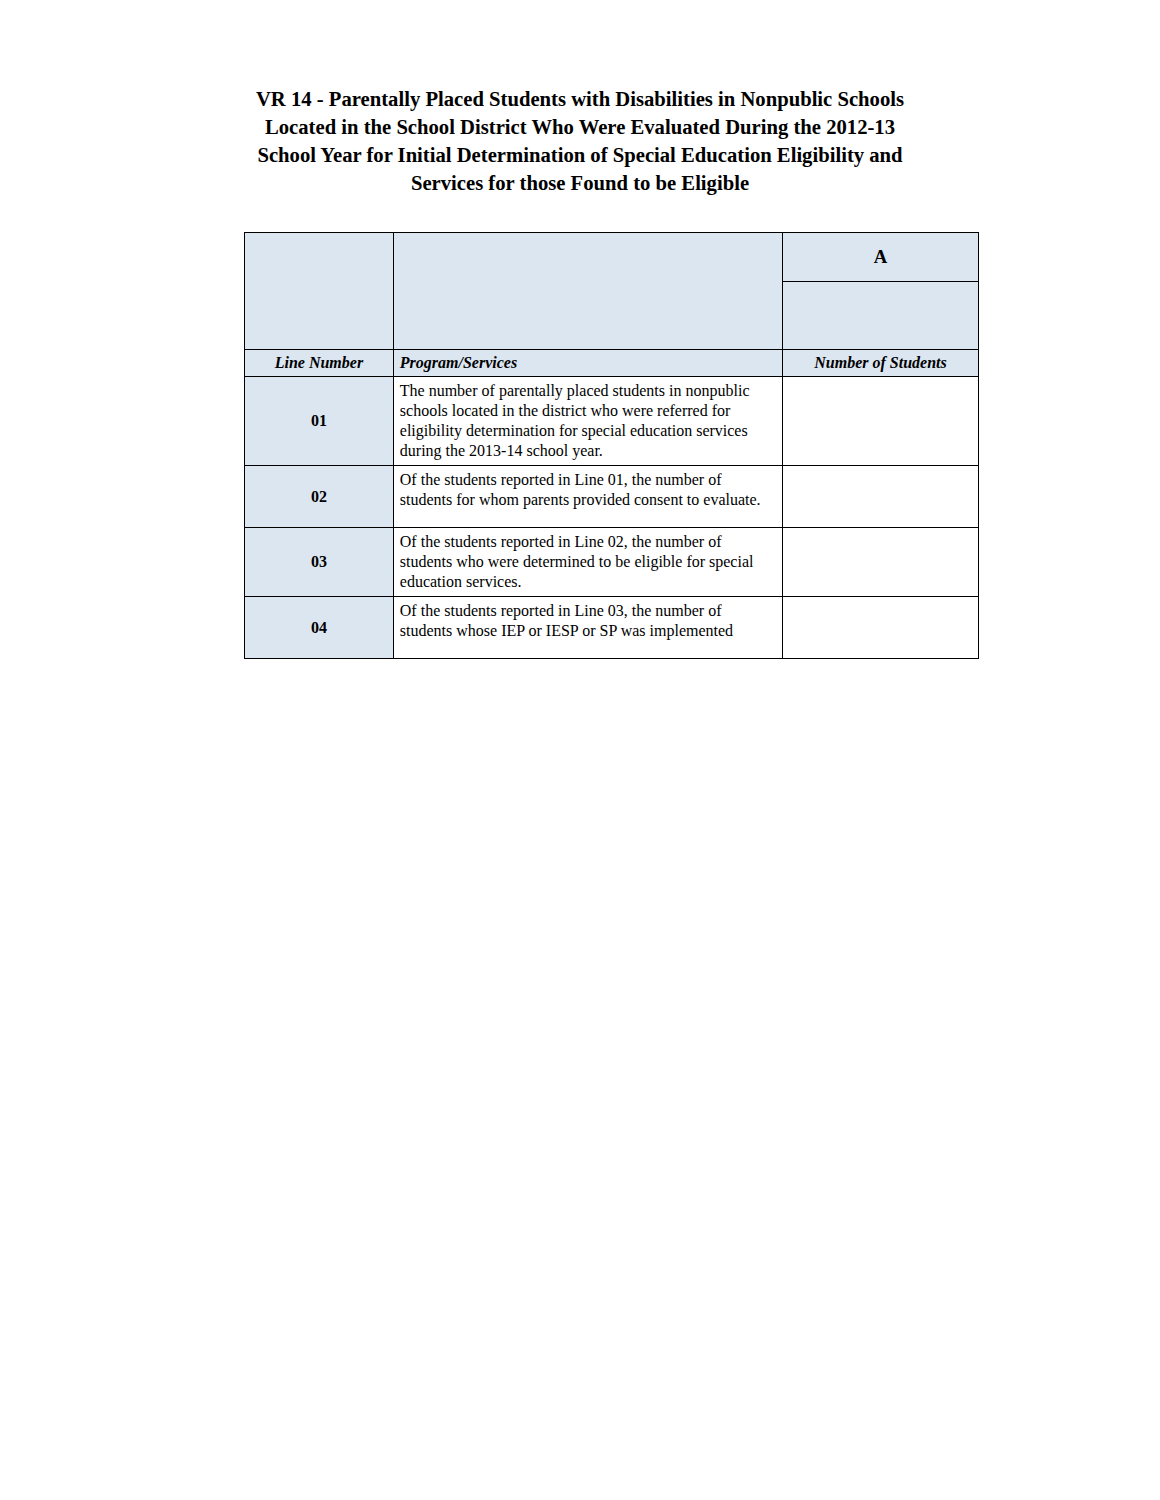VR 14 - Parentally Placed Students with Disabilities in Nonpublic Schools Located in the School District Who Were Evaluated During the 2012-13 School Year for Initial Determination of Special Education Eligibility and Services for those Found to be Eligible
| | | A |
| --- | --- | --- |
| Line Number | Program/Services | Number of Students |
| 01 | The number of parentally placed students in nonpublic schools located in the district who were referred for eligibility determination for special education services during the 2013-14 school year. | |
| 02 | Of the students reported in Line 01, the number of students for whom parents provided consent to evaluate. | |
| 03 | Of the students reported in Line 02, the number of students who were determined to be eligible for special education services. | |
| 04 | Of the students reported in Line 03, the number of students whose IEP or IESP or SP was implemented | |